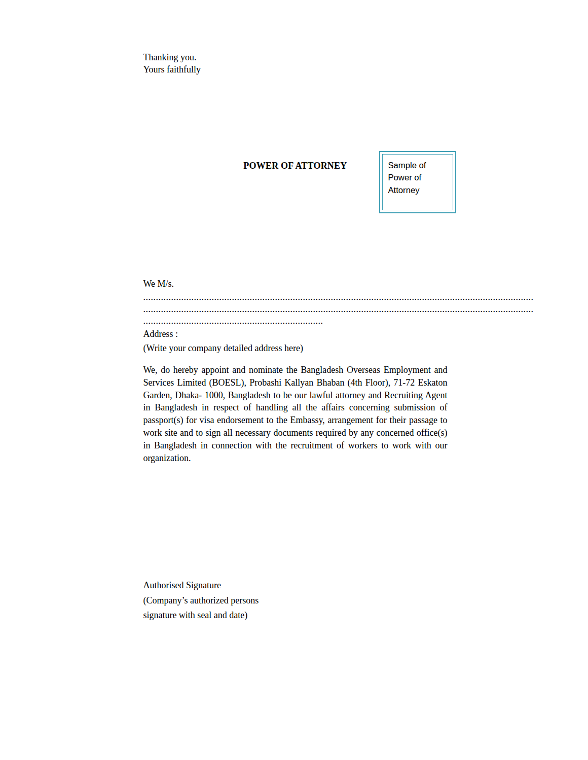Thanking you.
Yours faithfully
POWER OF ATTORNEY
Sample of Power of Attorney
We M/s.
.......................................................................................................................................................... .......................................................................................................................................................... .......................................................................
Address :
(Write your company detailed address here)
We, do hereby appoint and nominate the Bangladesh Overseas Employment and Services Limited (BOESL), Probashi Kallyan Bhaban (4th Floor), 71-72 Eskaton Garden, Dhaka- 1000, Bangladesh to be our lawful attorney and Recruiting Agent in Bangladesh in respect of handling all the affairs concerning submission of passport(s) for visa endorsement to the Embassy, arrangement for their passage to work site and to sign all necessary documents required by any concerned office(s) in Bangladesh in connection with the recruitment of workers to work with our organization.
Authorised Signature
(Company’s authorized persons
signature with seal and date)